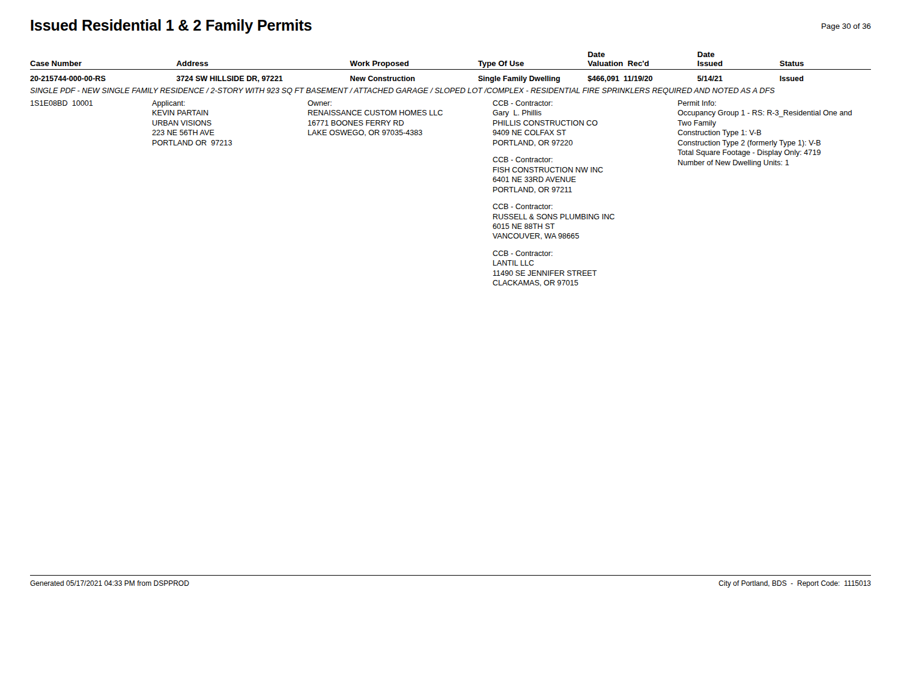Issued Residential 1 & 2 Family Permits
Page 30 of 36
| | | | | Date | Date | |
| Case Number | Address | Work Proposed | Type Of Use | Valuation Rec'd | Issued | Status |
| 20-215744-000-00-RS | 3724 SW HILLSIDE DR, 97221 | New Construction | Single Family Dwelling | $466,091 11/19/20 | 5/14/21 | Issued |
SINGLE PDF - NEW SINGLE FAMILY RESIDENCE / 2-STORY WITH 923 SQ FT BASEMENT / ATTACHED GARAGE / SLOPED LOT /COMPLEX - RESIDENTIAL FIRE SPRINKLERS REQUIRED AND NOTED AS A DFS
| 1S1E08BD 10001 | Applicant: KEVIN PARTAIN URBAN VISIONS 223 NE 56TH AVE PORTLAND OR 97213 | Owner: RENAISSANCE CUSTOM HOMES LLC 16771 BOONES FERRY RD LAKE OSWEGO, OR 97035-4383 | CCB - Contractor: Gary L. Phillis PHILLIS CONSTRUCTION CO 9409 NE COLFAX ST PORTLAND, OR 97220 CCB - Contractor: FISH CONSTRUCTION NW INC 6401 NE 33RD AVENUE PORTLAND, OR 97211 CCB - Contractor: RUSSELL & SONS PLUMBING INC 6015 NE 88TH ST VANCOUVER, WA 98665 CCB - Contractor: LANTIL LLC 11490 SE JENNIFER STREET CLACKAMAS, OR 97015 | Permit Info: Occupancy Group 1 - RS: R-3_Residential One and Two Family Construction Type 1: V-B Construction Type 2 (formerly Type 1): V-B Total Square Footage - Display Only: 4719 Number of New Dwelling Units: 1 |
Generated 05/17/2021 04:33 PM from DSPPROD
City of Portland, BDS - Report Code: 1115013